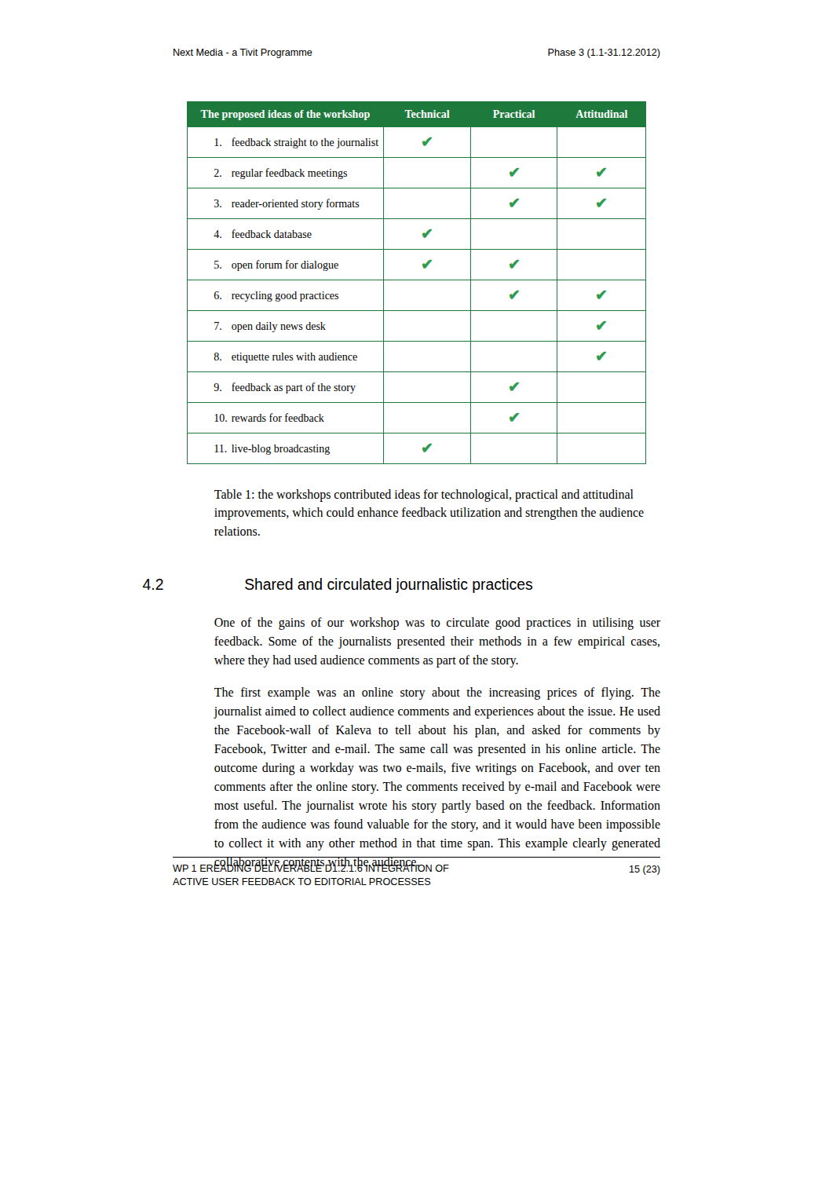Next Media - a Tivit Programme
Phase 3 (1.1-31.12.2012)
| The proposed ideas of the workshop | Technical | Practical | Attitudinal |
| --- | --- | --- | --- |
| 1. feedback straight to the journalist | ✔ | | |
| 2. regular feedback meetings | | ✔ | ✔ |
| 3. reader-oriented story formats | | ✔ | ✔ |
| 4. feedback database | ✔ | | |
| 5. open forum for dialogue | ✔ | ✔ | |
| 6. recycling good practices | | ✔ | ✔ |
| 7. open daily news desk | | | ✔ |
| 8. etiquette rules with audience | | | ✔ |
| 9. feedback as part of the story | | ✔ | |
| 10. rewards for feedback | | ✔ | |
| 11. live-blog broadcasting | ✔ | | |
Table 1: the workshops contributed ideas for technological, practical and attitudinal improvements, which could enhance feedback utilization and strengthen the audience relations.
4.2 Shared and circulated journalistic practices
One of the gains of our workshop was to circulate good practices in utilising user feedback. Some of the journalists presented their methods in a few empirical cases, where they had used audience comments as part of the story.
The first example was an online story about the increasing prices of flying. The journalist aimed to collect audience comments and experiences about the issue. He used the Facebook-wall of Kaleva to tell about his plan, and asked for comments by Facebook, Twitter and e-mail. The same call was presented in his online article. The outcome during a workday was two e-mails, five writings on Facebook, and over ten comments after the online story. The comments received by e-mail and Facebook were most useful. The journalist wrote his story partly based on the feedback. Information from the audience was found valuable for the story, and it would have been impossible to collect it with any other method in that time span. This example clearly generated collaborative contents with the audience.
WP 1 EREADING DELIVERABLE D1.2.1.6 INTEGRATION OF
ACTIVE USER FEEDBACK TO EDITORIAL PROCESSES
15 (23)